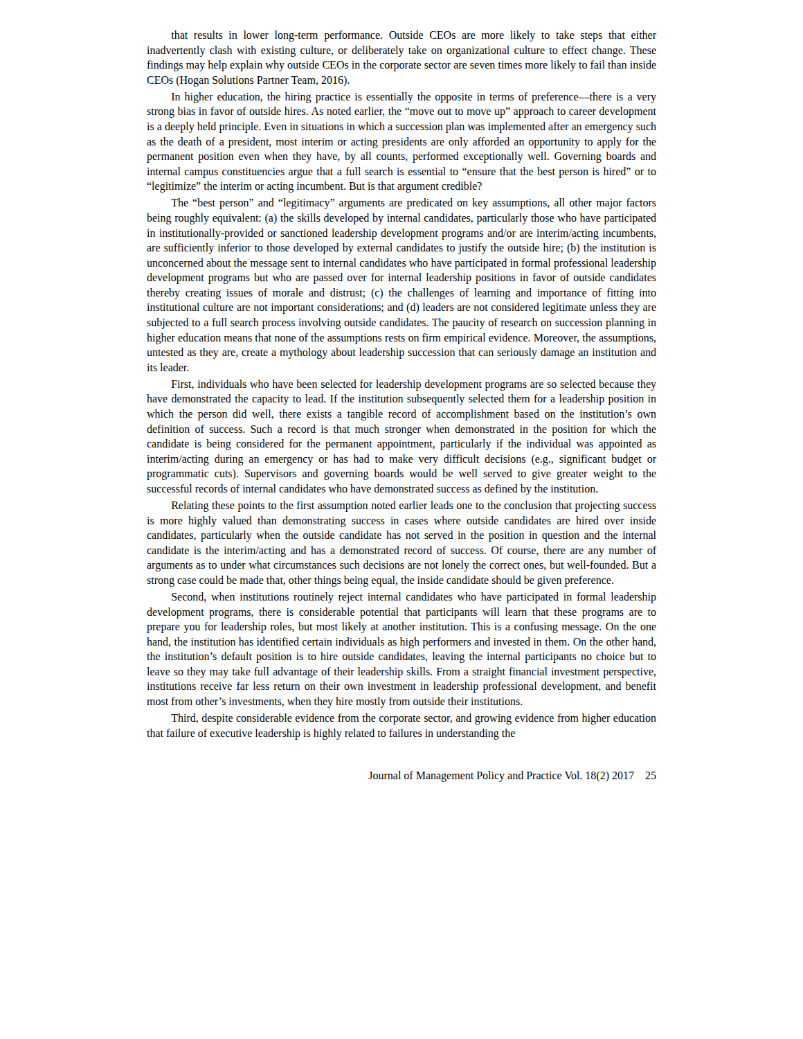that results in lower long-term performance. Outside CEOs are more likely to take steps that either inadvertently clash with existing culture, or deliberately take on organizational culture to effect change. These findings may help explain why outside CEOs in the corporate sector are seven times more likely to fail than inside CEOs (Hogan Solutions Partner Team, 2016).
In higher education, the hiring practice is essentially the opposite in terms of preference—there is a very strong bias in favor of outside hires. As noted earlier, the “move out to move up” approach to career development is a deeply held principle. Even in situations in which a succession plan was implemented after an emergency such as the death of a president, most interim or acting presidents are only afforded an opportunity to apply for the permanent position even when they have, by all counts, performed exceptionally well. Governing boards and internal campus constituencies argue that a full search is essential to “ensure that the best person is hired” or to “legitimize” the interim or acting incumbent. But is that argument credible?
The “best person” and “legitimacy” arguments are predicated on key assumptions, all other major factors being roughly equivalent: (a) the skills developed by internal candidates, particularly those who have participated in institutionally-provided or sanctioned leadership development programs and/or are interim/acting incumbents, are sufficiently inferior to those developed by external candidates to justify the outside hire; (b) the institution is unconcerned about the message sent to internal candidates who have participated in formal professional leadership development programs but who are passed over for internal leadership positions in favor of outside candidates thereby creating issues of morale and distrust; (c) the challenges of learning and importance of fitting into institutional culture are not important considerations; and (d) leaders are not considered legitimate unless they are subjected to a full search process involving outside candidates. The paucity of research on succession planning in higher education means that none of the assumptions rests on firm empirical evidence. Moreover, the assumptions, untested as they are, create a mythology about leadership succession that can seriously damage an institution and its leader.
First, individuals who have been selected for leadership development programs are so selected because they have demonstrated the capacity to lead. If the institution subsequently selected them for a leadership position in which the person did well, there exists a tangible record of accomplishment based on the institution’s own definition of success. Such a record is that much stronger when demonstrated in the position for which the candidate is being considered for the permanent appointment, particularly if the individual was appointed as interim/acting during an emergency or has had to make very difficult decisions (e.g., significant budget or programmatic cuts). Supervisors and governing boards would be well served to give greater weight to the successful records of internal candidates who have demonstrated success as defined by the institution.
Relating these points to the first assumption noted earlier leads one to the conclusion that projecting success is more highly valued than demonstrating success in cases where outside candidates are hired over inside candidates, particularly when the outside candidate has not served in the position in question and the internal candidate is the interim/acting and has a demonstrated record of success. Of course, there are any number of arguments as to under what circumstances such decisions are not lonely the correct ones, but well-founded. But a strong case could be made that, other things being equal, the inside candidate should be given preference.
Second, when institutions routinely reject internal candidates who have participated in formal leadership development programs, there is considerable potential that participants will learn that these programs are to prepare you for leadership roles, but most likely at another institution. This is a confusing message. On the one hand, the institution has identified certain individuals as high performers and invested in them. On the other hand, the institution’s default position is to hire outside candidates, leaving the internal participants no choice but to leave so they may take full advantage of their leadership skills. From a straight financial investment perspective, institutions receive far less return on their own investment in leadership professional development, and benefit most from other’s investments, when they hire mostly from outside their institutions.
Third, despite considerable evidence from the corporate sector, and growing evidence from higher education that failure of executive leadership is highly related to failures in understanding the
Journal of Management Policy and Practice Vol. 18(2) 2017 25